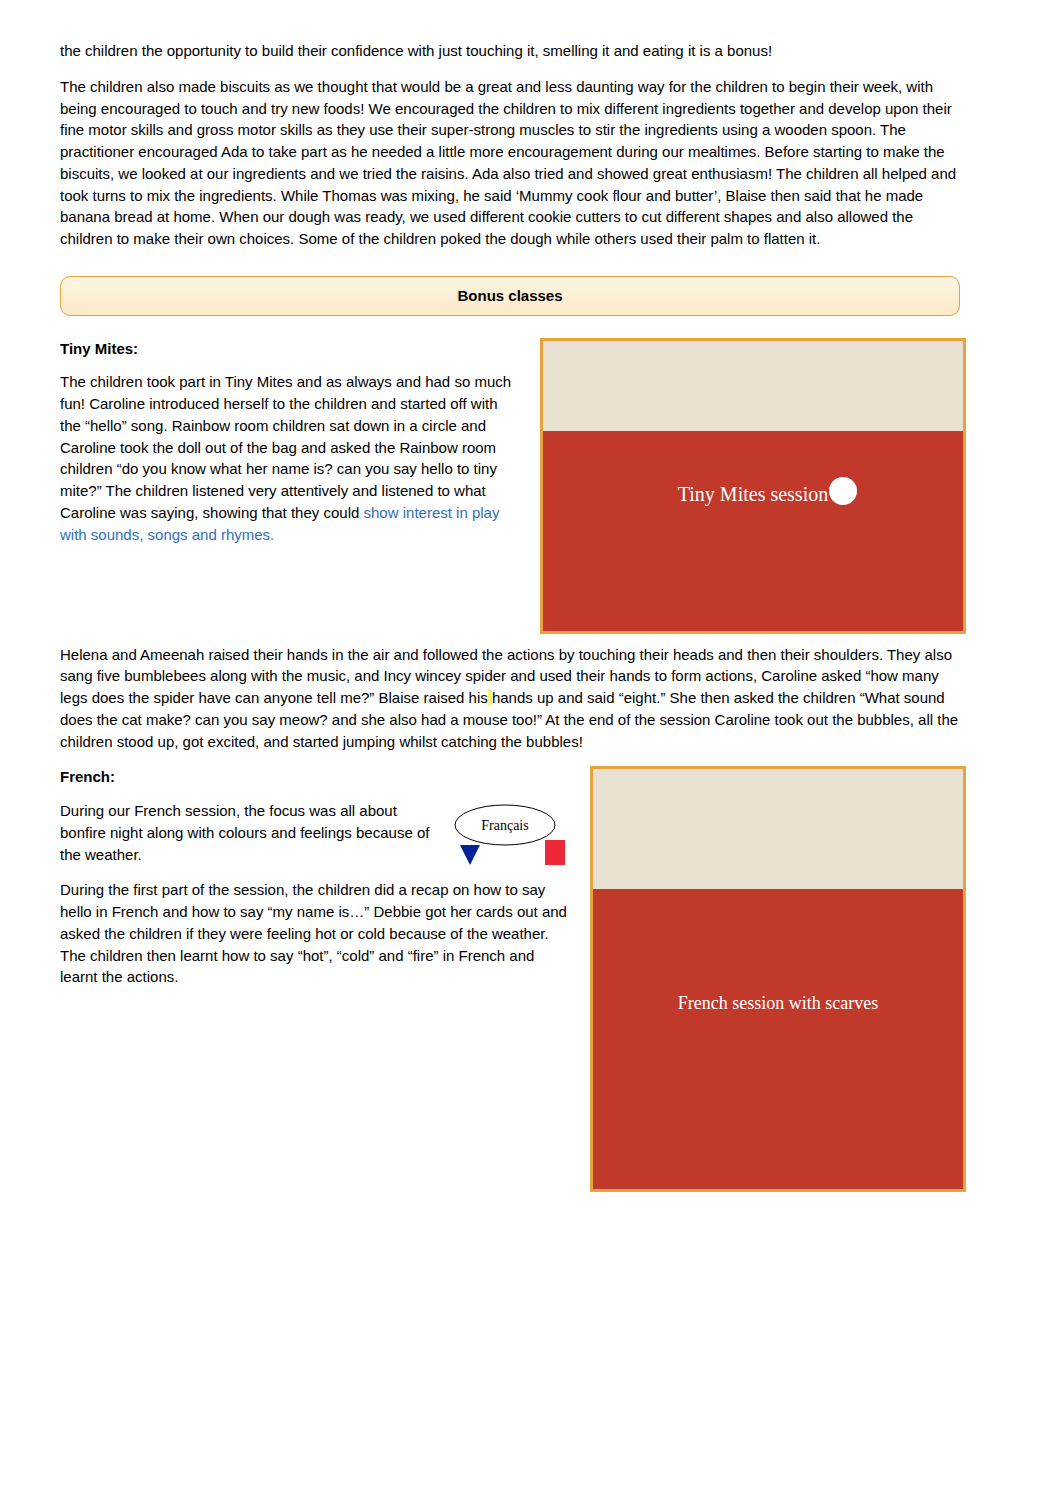the children the opportunity to build their confidence with just touching it, smelling it and eating it is a bonus!
The children also made biscuits as we thought that would be a great and less daunting way for the children to begin their week, with being encouraged to touch and try new foods! We encouraged the children to mix different ingredients together and develop upon their fine motor skills and gross motor skills as they use their super-strong muscles to stir the ingredients using a wooden spoon. The practitioner encouraged Ada to take part as he needed a little more encouragement during our mealtimes. Before starting to make the biscuits, we looked at our ingredients and we tried the raisins. Ada also tried and showed great enthusiasm! The children all helped and took turns to mix the ingredients. While Thomas was mixing, he said ‘Mummy cook flour and butter’, Blaise then said that he made banana bread at home. When our dough was ready, we used different cookie cutters to cut different shapes and also allowed the children to make their own choices. Some of the children poked the dough while others used their palm to flatten it.
Bonus classes
Tiny Mites:
The children took part in Tiny Mites and as always and had so much fun! Caroline introduced herself to the children and started off with the “hello” song. Rainbow room children sat down in a circle and Caroline took the doll out of the bag and asked the Rainbow room children “do you know what her name is? can you say hello to tiny mite?” The children listened very attentively and listened to what Caroline was saying, showing that they could show interest in play with sounds, songs and rhymes.
Helena and Ameenah raised their hands in the air and followed the actions by touching their heads and then their shoulders. They also sang five bumblebees along with the music, and Incy wincey spider and used their hands to form actions, Caroline asked “how many legs does the spider have can anyone tell me?” Blaise raised his hands up and said “eight.” She then asked the children “What sound does the cat make? can you say meow? and she also had a mouse too!” At the end of the session Caroline took out the bubbles, all the children stood up, got excited, and started jumping whilst catching the bubbles!
French:
During our French session, the focus was all about bonfire night along with colours and feelings because of the weather.
During the first part of the session, the children did a recap on how to say hello in French and how to say “my name is…” Debbie got her cards out and asked the children if they were feeling hot or cold because of the weather. The children then learnt how to say “hot”, “cold” and “fire” in French and learnt the actions.